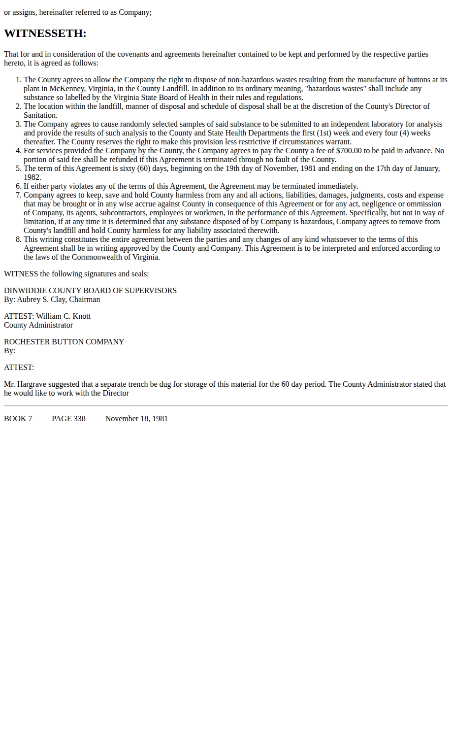or assigns, hereinafter referred to as Company;
WITNESSETH:
That for and in consideration of the covenants and agreements hereinafter contained to be kept and performed by the respective parties hereto, it is agreed as follows:
The County agrees to allow the Company the right to dispose of non-hazardous wastes resulting from the manufacture of buttons at its plant in McKenney, Virginia, in the County Landfill. In addition to its ordinary meaning, "hazardous wastes" shall include any substance so labelled by the Virginia State Board of Health in their rules and regulations.
The location within the landfill, manner of disposal and schedule of disposal shall be at the discretion of the County's Director of Sanitation.
The Company agrees to cause randomly selected samples of said substance to be submitted to an independent laboratory for analysis and provide the results of such analysis to the County and State Health Departments the first (1st) week and every four (4) weeks thereafter. The County reserves the right to make this provision less restrictive if circumstances warrant.
For services provided the Company by the County, the Company agrees to pay the County a fee of $700.00 to be paid in advance. No portion of said fee shall be refunded if this Agreement is terminated through no fault of the County.
The term of this Agreement is sixty (60) days, beginning on the 19th day of November, 1981 and ending on the 17th day of January, 1982.
If either party violates any of the terms of this Agreement, the Agreement may be terminated immediately.
Company agrees to keep, save and hold County harmless from any and all actions, liabilities, damages, judgments, costs and expense that may be brought or in any wise accrue against County in consequence of this Agreement or for any act, negligence or ommission of Company, its agents, subcontractors, employees or workmen, in the performance of this Agreement. Specifically, but not in way of limitation, if at any time it is determined that any substance disposed of by Company is hazardous, Company agrees to remove from County's landfill and hold County harmless for any liability associated therewith.
This writing constitutes the entire agreement between the parties and any changes of any kind whatsoever to the terms of this Agreement shall be in writing approved by the County and Company. This Agreement is to be interpreted and enforced according to the laws of the Commonwealth of Virginia.
WITNESS the following signatures and seals:
DINWIDDIE COUNTY BOARD OF SUPERVISORS
By: Aubrey S. Clay, Chairman
ATTEST: William C. Knott
County Administrator
ROCHESTER BUTTON COMPANY
By:
ATTEST:
Mr. Hargrave suggested that a separate trench be dug for storage of this material for the 60 day period. The County Administrator stated that he would like to work with the Director
BOOK 7 PAGE 338 November 18, 1981